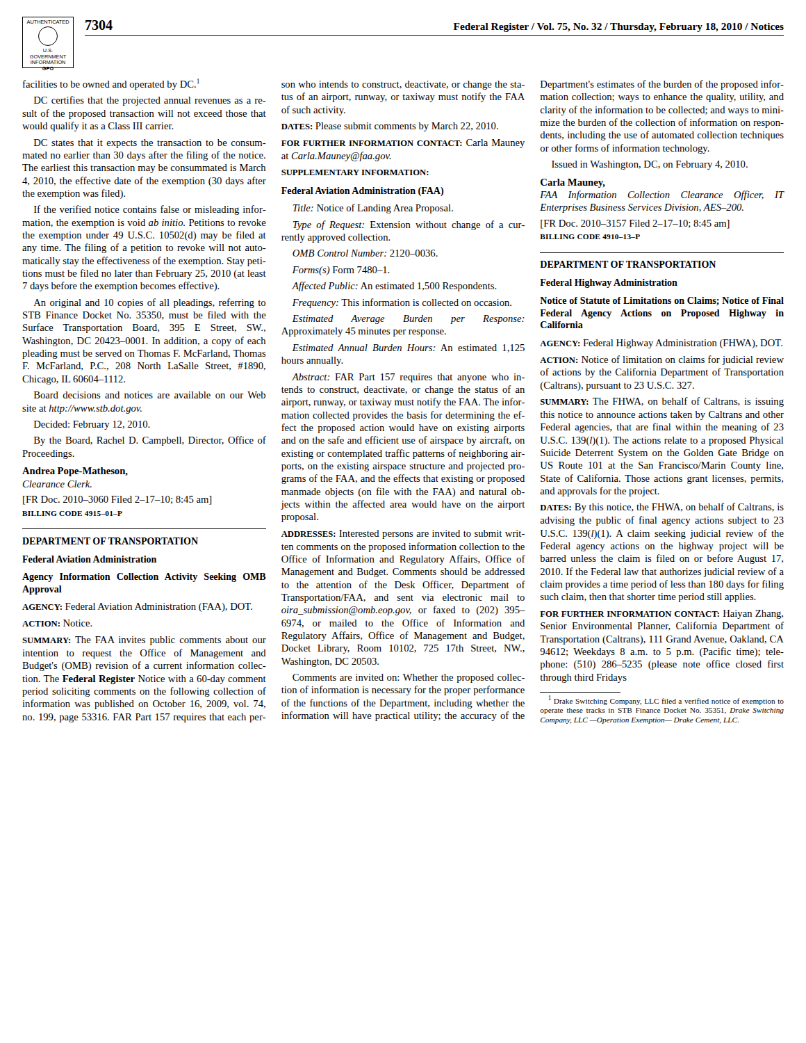AUTHENTICATED U.S. GOVERNMENT
INFORMATION
GPO
7304 Federal Register / Vol. 75, No. 32 / Thursday, February 18, 2010 / Notices
facilities to be owned and operated by DC.1
DC certifies that the projected annual revenues as a result of the proposed transaction will not exceed those that would qualify it as a Class III carrier.
DC states that it expects the transaction to be consummated no earlier than 30 days after the filing of the notice. The earliest this transaction may be consummated is March 4, 2010, the effective date of the exemption (30 days after the exemption was filed).
If the verified notice contains false or misleading information, the exemption is void ab initio. Petitions to revoke the exemption under 49 U.S.C. 10502(d) may be filed at any time. The filing of a petition to revoke will not automatically stay the effectiveness of the exemption. Stay petitions must be filed no later than February 25, 2010 (at least 7 days before the exemption becomes effective).
An original and 10 copies of all pleadings, referring to STB Finance Docket No. 35350, must be filed with the Surface Transportation Board, 395 E Street, SW., Washington, DC 20423–0001. In addition, a copy of each pleading must be served on Thomas F. McFarland, Thomas F. McFarland, P.C., 208 North LaSalle Street, #1890, Chicago, IL 60604–1112.
Board decisions and notices are available on our Web site at http://www.stb.dot.gov.
Decided: February 12, 2010.
By the Board, Rachel D. Campbell, Director, Office of Proceedings.
Andrea Pope-Matheson,
Clearance Clerk.
[FR Doc. 2010–3060 Filed 2–17–10; 8:45 am]
BILLING CODE 4915–01–P
DEPARTMENT OF TRANSPORTATION
Federal Aviation Administration
Agency Information Collection Activity Seeking OMB Approval
AGENCY: Federal Aviation Administration (FAA), DOT.
ACTION: Notice.
SUMMARY: The FAA invites public comments about our intention to request the Office of Management and Budget's (OMB) revision of a current information collection. The Federal Register Notice with a 60-day comment period soliciting comments on the following collection of information was published on October 16, 2009, vol. 74, no. 199, page 53316. FAR Part 157 requires that each person who intends to construct, deactivate, or change the status of an airport, runway, or taxiway must notify the FAA of such activity.
DATES: Please submit comments by March 22, 2010.
FOR FURTHER INFORMATION CONTACT: Carla Mauney at Carla.Mauney@faa.gov.
SUPPLEMENTARY INFORMATION:
Federal Aviation Administration (FAA)
Title: Notice of Landing Area Proposal.
Type of Request: Extension without change of a currently approved collection.
OMB Control Number: 2120–0036.
Forms(s) Form 7480–1.
Affected Public: An estimated 1,500 Respondents.
Frequency: This information is collected on occasion.
Estimated Average Burden per Response: Approximately 45 minutes per response.
Estimated Annual Burden Hours: An estimated 1,125 hours annually.
Abstract: FAR Part 157 requires that anyone who intends to construct, deactivate, or change the status of an airport, runway, or taxiway must notify the FAA. The information collected provides the basis for determining the effect the proposed action would have on existing airports and on the safe and efficient use of airspace by aircraft, on existing or contemplated traffic patterns of neighboring airports, on the existing airspace structure and projected programs of the FAA, and the effects that existing or proposed manmade objects (on file with the FAA) and natural objects within the affected area would have on the airport proposal.
ADDRESSES: Interested persons are invited to submit written comments on the proposed information collection to the Office of Information and Regulatory Affairs, Office of Management and Budget. Comments should be addressed to the attention of the Desk Officer, Department of Transportation/FAA, and sent via electronic mail to oira_submission@omb.eop.gov, or faxed to (202) 395–6974, or mailed to the Office of Information and Regulatory Affairs, Office of Management and Budget, Docket Library, Room 10102, 725 17th Street, NW., Washington, DC 20503.
Comments are invited on: Whether the proposed collection of information is necessary for the proper performance of the functions of the Department, including whether the information will have practical utility; the accuracy of the Department's estimates of the burden of the proposed information collection; ways to enhance the quality, utility, and clarity of the information to be collected; and ways to minimize the burden of the collection of information on respondents, including the use of automated collection techniques or other forms of information technology.
Issued in Washington, DC, on February 4, 2010.
Carla Mauney,
FAA Information Collection Clearance Officer, IT Enterprises Business Services Division, AES–200.
[FR Doc. 2010–3157 Filed 2–17–10; 8:45 am]
BILLING CODE 4910–13–P
DEPARTMENT OF TRANSPORTATION
Federal Highway Administration
Notice of Statute of Limitations on Claims; Notice of Final Federal Agency Actions on Proposed Highway in California
AGENCY: Federal Highway Administration (FHWA), DOT.
ACTION: Notice of limitation on claims for judicial review of actions by the California Department of Transportation (Caltrans), pursuant to 23 U.S.C. 327.
SUMMARY: The FHWA, on behalf of Caltrans, is issuing this notice to announce actions taken by Caltrans and other Federal agencies, that are final within the meaning of 23 U.S.C. 139(l)(1). The actions relate to a proposed Physical Suicide Deterrent System on the Golden Gate Bridge on US Route 101 at the San Francisco/Marin County line, State of California. Those actions grant licenses, permits, and approvals for the project.
DATES: By this notice, the FHWA, on behalf of Caltrans, is advising the public of final agency actions subject to 23 U.S.C. 139(l)(1). A claim seeking judicial review of the Federal agency actions on the highway project will be barred unless the claim is filed on or before August 17, 2010. If the Federal law that authorizes judicial review of a claim provides a time period of less than 180 days for filing such claim, then that shorter time period still applies.
FOR FURTHER INFORMATION CONTACT: Haiyan Zhang, Senior Environmental Planner, California Department of Transportation (Caltrans), 111 Grand Avenue, Oakland, CA 94612; Weekdays 8 a.m. to 5 p.m. (Pacific time); telephone: (510) 286–5235 (please note office closed first through third Fridays
1 Drake Switching Company, LLC filed a verified notice of exemption to operate these tracks in STB Finance Docket No. 35351, Drake Switching Company, LLC —Operation Exemption— Drake Cement, LLC.